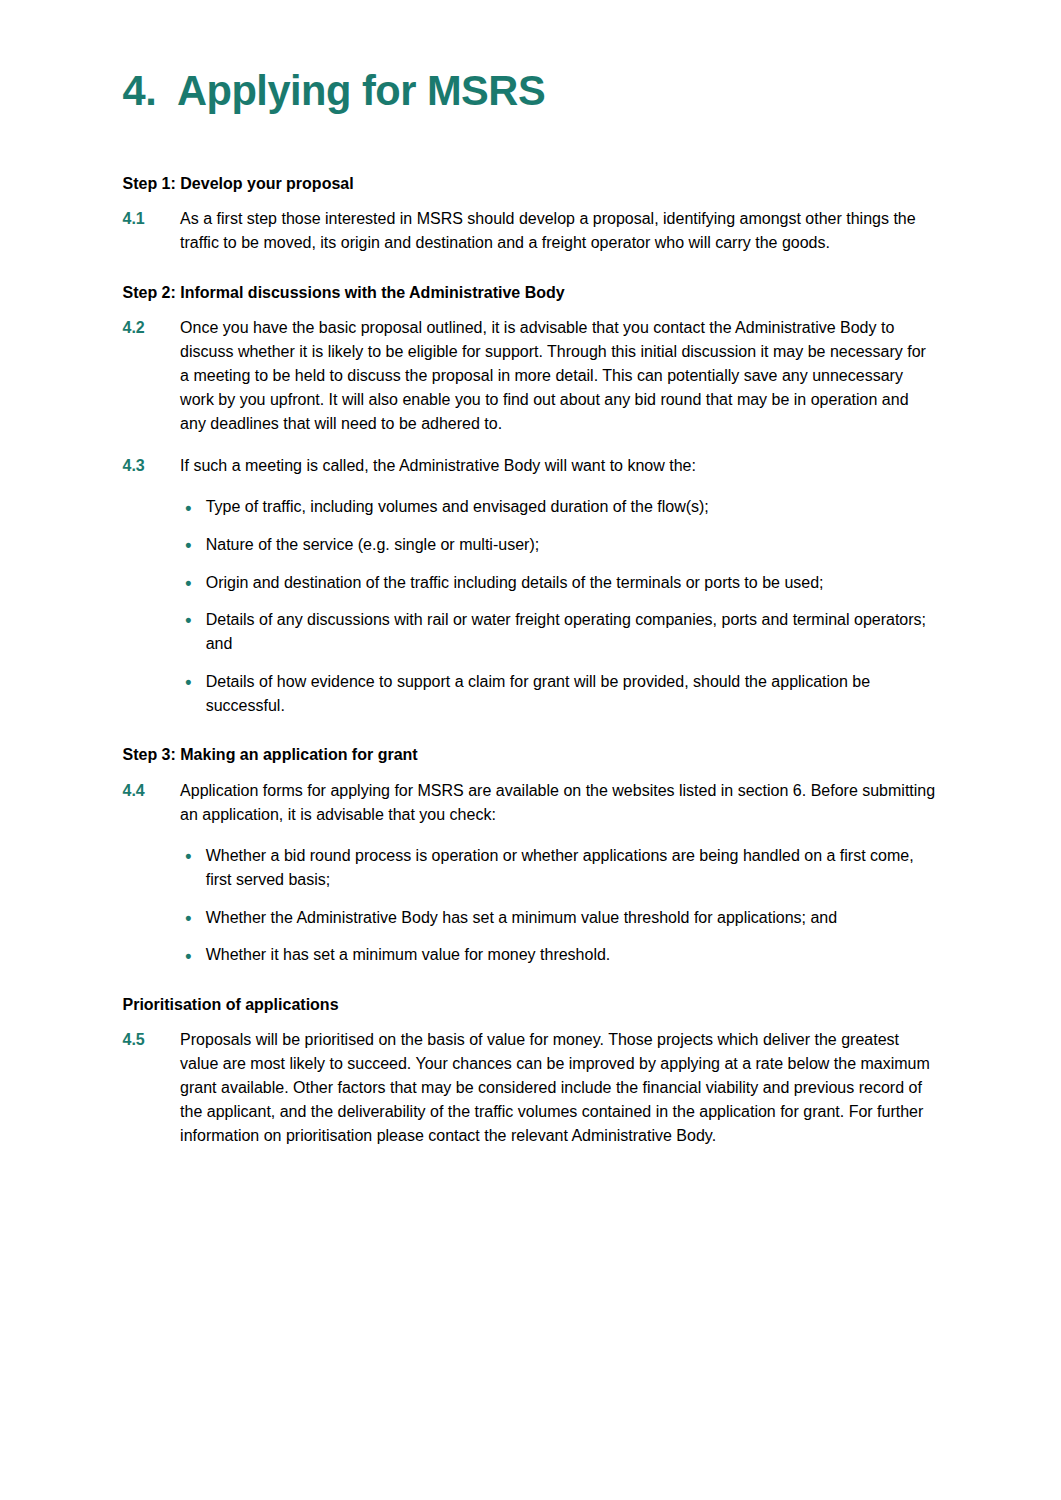4. Applying for MSRS
Step 1: Develop your proposal
4.1
As a first step those interested in MSRS should develop a proposal, identifying amongst other things the traffic to be moved, its origin and destination and a freight operator who will carry the goods.
Step 2: Informal discussions with the Administrative Body
4.2
Once you have the basic proposal outlined, it is advisable that you contact the Administrative Body to discuss whether it is likely to be eligible for support. Through this initial discussion it may be necessary for a meeting to be held to discuss the proposal in more detail. This can potentially save any unnecessary work by you upfront. It will also enable you to find out about any bid round that may be in operation and any deadlines that will need to be adhered to.
4.3
If such a meeting is called, the Administrative Body will want to know the:
Type of traffic, including volumes and envisaged duration of the flow(s);
Nature of the service (e.g. single or multi-user);
Origin and destination of the traffic including details of the terminals or ports to be used;
Details of any discussions with rail or water freight operating companies, ports and terminal operators; and
Details of how evidence to support a claim for grant will be provided, should the application be successful.
Step 3: Making an application for grant
4.4
Application forms for applying for MSRS are available on the websites listed in section 6. Before submitting an application, it is advisable that you check:
Whether a bid round process is operation or whether applications are being handled on a first come, first served basis;
Whether the Administrative Body has set a minimum value threshold for applications; and
Whether it has set a minimum value for money threshold.
Prioritisation of applications
4.5
Proposals will be prioritised on the basis of value for money. Those projects which deliver the greatest value are most likely to succeed. Your chances can be improved by applying at a rate below the maximum grant available. Other factors that may be considered include the financial viability and previous record of the applicant, and the deliverability of the traffic volumes contained in the application for grant. For further information on prioritisation please contact the relevant Administrative Body.